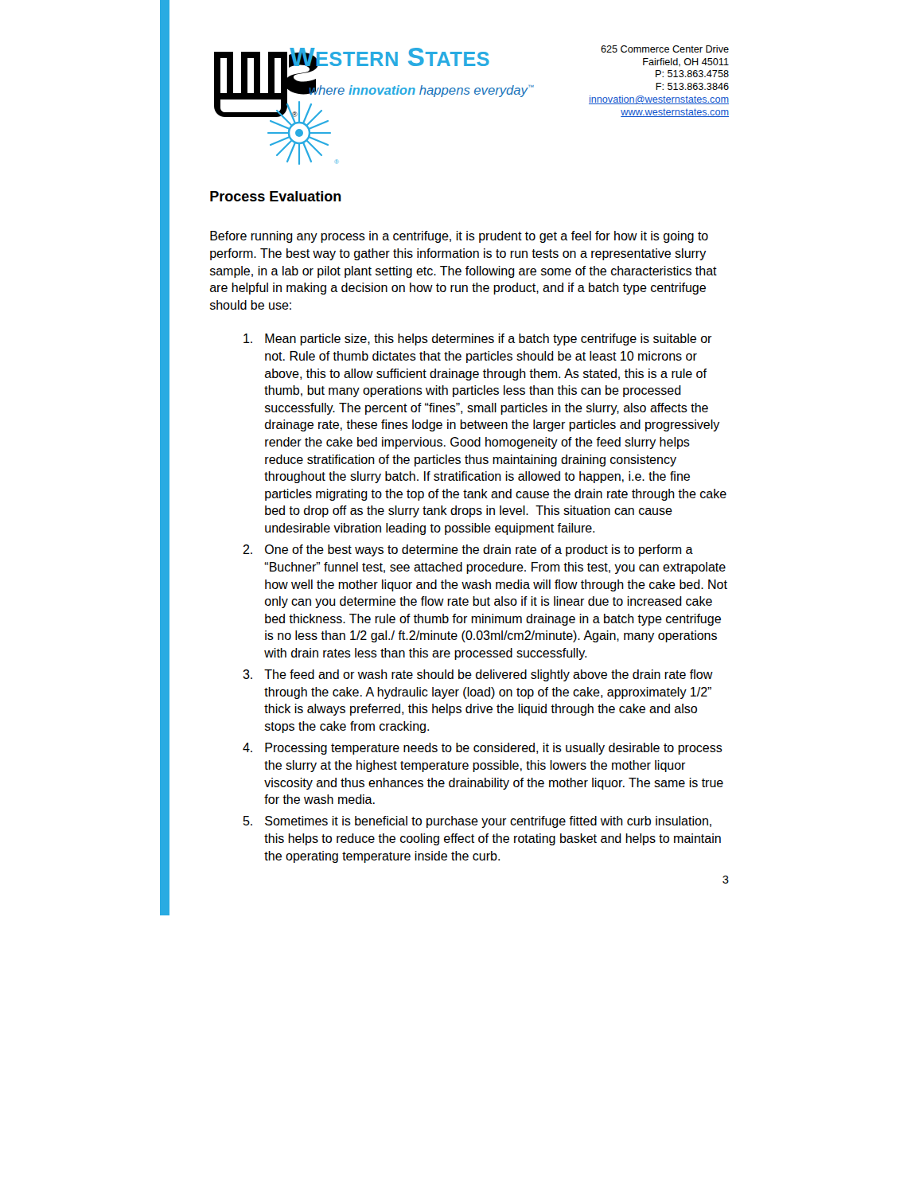®
WESTERN STATES
where innovation happens everyday™
®
625 Commerce Center Drive
Fairfield, OH 45011
P: 513.863.4758
F: 513.863.3846
innovation@westernstates.com
www.westernstates.com
Process Evaluation
Before running any process in a centrifuge, it is prudent to get a feel for how it is going to perform. The best way to gather this information is to run tests on a representative slurry sample, in a lab or pilot plant setting etc. The following are some of the characteristics that are helpful in making a decision on how to run the product, and if a batch type centrifuge should be use:
Mean particle size, this helps determines if a batch type centrifuge is suitable or not. Rule of thumb dictates that the particles should be at least 10 microns or above, this to allow sufficient drainage through them. As stated, this is a rule of thumb, but many operations with particles less than this can be processed successfully. The percent of “fines”, small particles in the slurry, also affects the drainage rate, these fines lodge in between the larger particles and progressively render the cake bed impervious. Good homogeneity of the feed slurry helps reduce stratification of the particles thus maintaining draining consistency throughout the slurry batch. If stratification is allowed to happen, i.e. the fine particles migrating to the top of the tank and cause the drain rate through the cake bed to drop off as the slurry tank drops in level. This situation can cause undesirable vibration leading to possible equipment failure.
One of the best ways to determine the drain rate of a product is to perform a “Buchner” funnel test, see attached procedure. From this test, you can extrapolate how well the mother liquor and the wash media will flow through the cake bed. Not only can you determine the flow rate but also if it is linear due to increased cake bed thickness. The rule of thumb for minimum drainage in a batch type centrifuge is no less than 1/2 gal./ ft.2/minute (0.03ml/cm2/minute). Again, many operations with drain rates less than this are processed successfully.
The feed and or wash rate should be delivered slightly above the drain rate flow through the cake. A hydraulic layer (load) on top of the cake, approximately 1/2” thick is always preferred, this helps drive the liquid through the cake and also stops the cake from cracking.
Processing temperature needs to be considered, it is usually desirable to process the slurry at the highest temperature possible, this lowers the mother liquor viscosity and thus enhances the drainability of the mother liquor. The same is true for the wash media.
Sometimes it is beneficial to purchase your centrifuge fitted with curb insulation, this helps to reduce the cooling effect of the rotating basket and helps to maintain the operating temperature inside the curb.
3